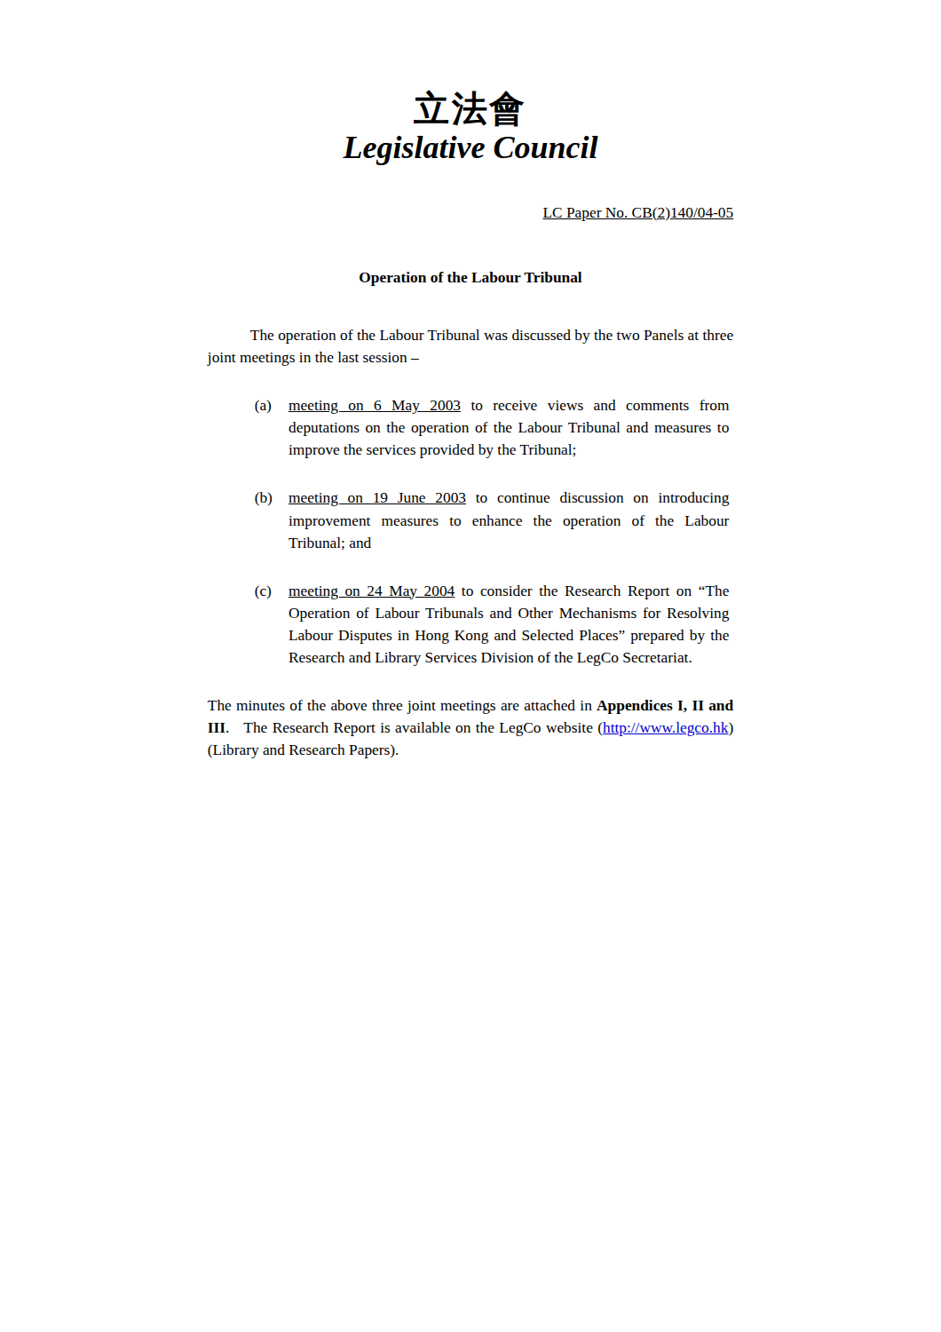立法會
Legislative Council
LC Paper No. CB(2)140/04-05
Operation of the Labour Tribunal
The operation of the Labour Tribunal was discussed by the two Panels at three joint meetings in the last session –
(a)
meeting on 6 May 2003 to receive views and comments from deputations on the operation of the Labour Tribunal and measures to improve the services provided by the Tribunal;
(b)
meeting on 19 June 2003 to continue discussion on introducing improvement measures to enhance the operation of the Labour Tribunal; and
(c)
meeting on 24 May 2004 to consider the Research Report on “The Operation of Labour Tribunals and Other Mechanisms for Resolving Labour Disputes in Hong Kong and Selected Places” prepared by the Research and Library Services Division of the LegCo Secretariat.
The minutes of the above three joint meetings are attached in Appendices I, II and III. The Research Report is available on the LegCo website (http://www.legco.hk) (Library and Research Papers).